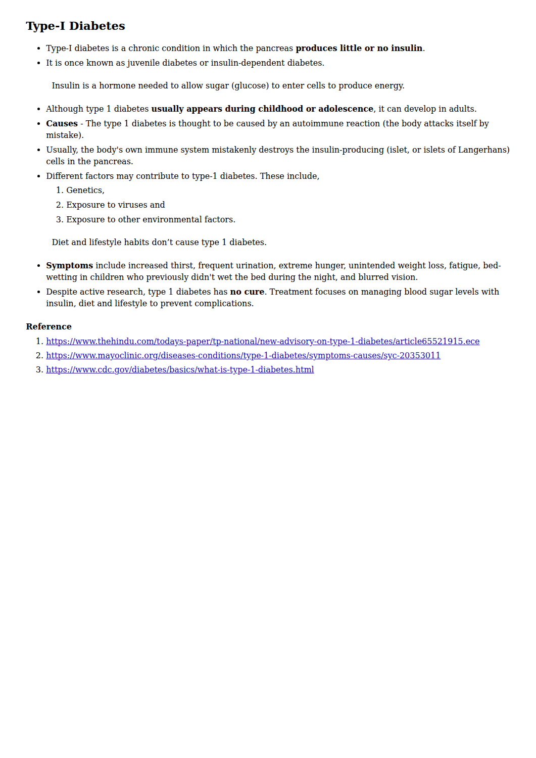Type-I Diabetes
Type-I diabetes is a chronic condition in which the pancreas produces little or no insulin.
It is once known as juvenile diabetes or insulin-dependent diabetes.
Insulin is a hormone needed to allow sugar (glucose) to enter cells to produce energy.
Although type 1 diabetes usually appears during childhood or adolescence, it can develop in adults.
Causes - The type 1 diabetes is thought to be caused by an autoimmune reaction (the body attacks itself by mistake).
Usually, the body's own immune system mistakenly destroys the insulin-producing (islet, or islets of Langerhans) cells in the pancreas.
Different factors may contribute to type-1 diabetes. These include,
Genetics,
Exposure to viruses and
Exposure to other environmental factors.
Diet and lifestyle habits don’t cause type 1 diabetes.
Symptoms include increased thirst, frequent urination, extreme hunger, unintended weight loss, fatigue, bed-wetting in children who previously didn't wet the bed during the night, and blurred vision.
Despite active research, type 1 diabetes has no cure. Treatment focuses on managing blood sugar levels with insulin, diet and lifestyle to prevent complications.
Reference
https://www.thehindu.com/todays-paper/tp-national/new-advisory-on-type-1-diabetes/article65521915.ece
https://www.mayoclinic.org/diseases-conditions/type-1-diabetes/symptoms-causes/syc-20353011
https://www.cdc.gov/diabetes/basics/what-is-type-1-diabetes.html